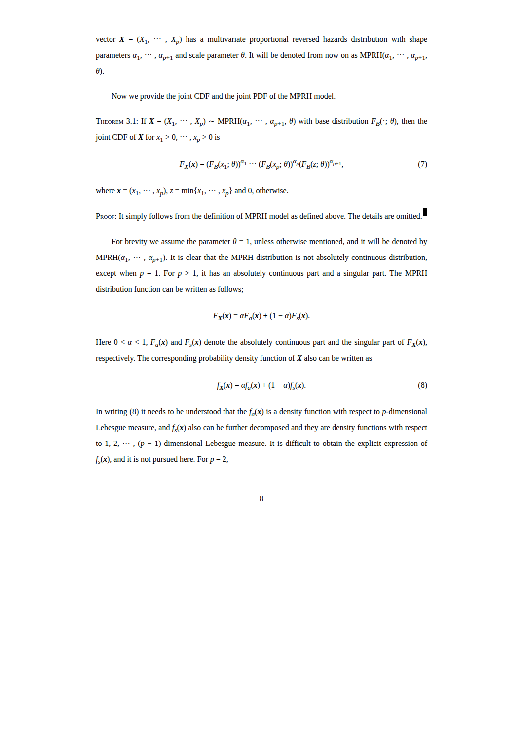vector X = (X1, ··· , Xp) has a multivariate proportional reversed hazards distribution with shape parameters α1, ··· , αp+1 and scale parameter θ. It will be denoted from now on as MPRH(α1, ··· , αp+1, θ).
Now we provide the joint CDF and the joint PDF of the MPRH model.
Theorem 3.1: If X = (X1, ··· , Xp) ∼ MPRH(α1, ··· , αp+1, θ) with base distribution FB(·; θ), then the joint CDF of X for x1 > 0, ··· , xp > 0 is
FX(x) = (FB(x1; θ))α1 ··· (FB(xp; θ))αp(FB(z; θ))αp+1, (7)
where x = (x1, ··· , xp), z = min{x1, ··· , xp} and 0, otherwise.
Proof: It simply follows from the definition of MPRH model as defined above. The details are omitted.
For brevity we assume the parameter θ = 1, unless otherwise mentioned, and it will be denoted by MPRH(α1, ··· , αp+1). It is clear that the MPRH distribution is not absolutely continuous distribution, except when p = 1. For p > 1, it has an absolutely continuous part and a singular part. The MPRH distribution function can be written as follows;
FX(x) = αFa(x) + (1 − α)Fs(x).
Here 0 < α < 1, Fa(x) and Fs(x) denote the absolutely continuous part and the singular part of FX(x), respectively. The corresponding probability density function of X also can be written as
fX(x) = αfa(x) + (1 − α)fs(x). (8)
In writing (8) it needs to be understood that the fa(x) is a density function with respect to p-dimensional Lebesgue measure, and fs(x) also can be further decomposed and they are density functions with respect to 1, 2, ··· , (p − 1) dimensional Lebesgue measure. It is difficult to obtain the explicit expression of fs(x), and it is not pursued here. For p = 2,
8